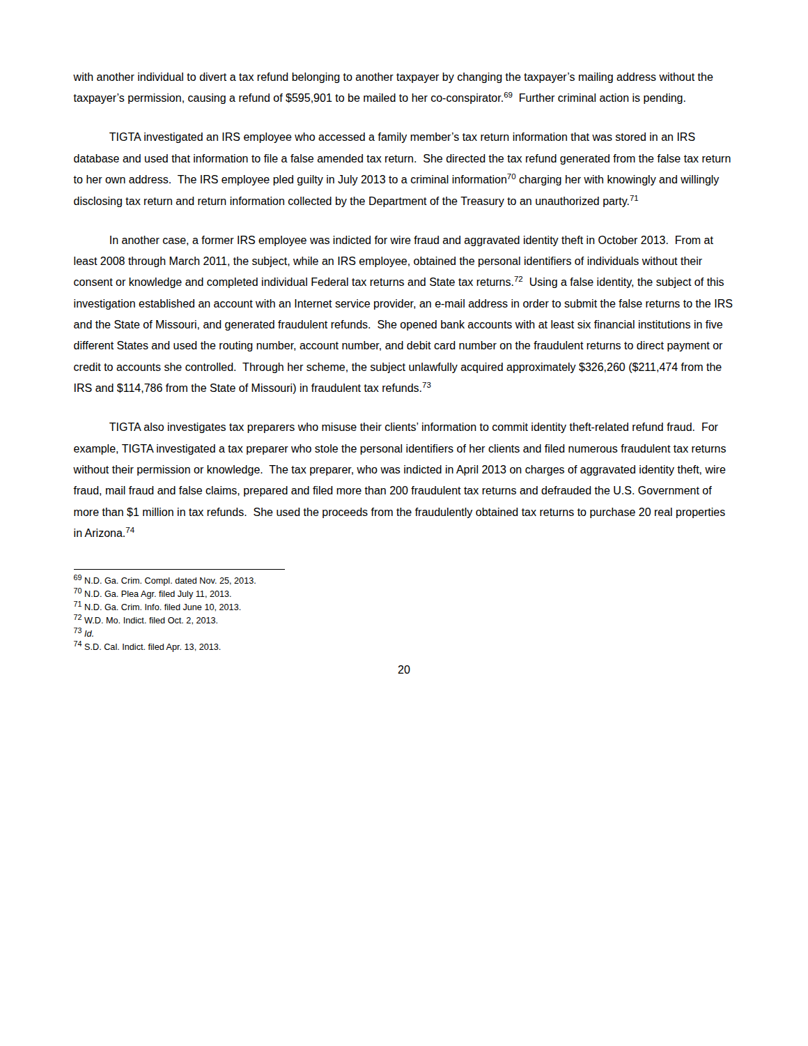with another individual to divert a tax refund belonging to another taxpayer by changing the taxpayer’s mailing address without the taxpayer’s permission, causing a refund of $595,901 to be mailed to her co-conspirator.69 Further criminal action is pending.
TIGTA investigated an IRS employee who accessed a family member’s tax return information that was stored in an IRS database and used that information to file a false amended tax return. She directed the tax refund generated from the false tax return to her own address. The IRS employee pled guilty in July 2013 to a criminal information70 charging her with knowingly and willingly disclosing tax return and return information collected by the Department of the Treasury to an unauthorized party.71
In another case, a former IRS employee was indicted for wire fraud and aggravated identity theft in October 2013. From at least 2008 through March 2011, the subject, while an IRS employee, obtained the personal identifiers of individuals without their consent or knowledge and completed individual Federal tax returns and State tax returns.72 Using a false identity, the subject of this investigation established an account with an Internet service provider, an e-mail address in order to submit the false returns to the IRS and the State of Missouri, and generated fraudulent refunds. She opened bank accounts with at least six financial institutions in five different States and used the routing number, account number, and debit card number on the fraudulent returns to direct payment or credit to accounts she controlled. Through her scheme, the subject unlawfully acquired approximately $326,260 ($211,474 from the IRS and $114,786 from the State of Missouri) in fraudulent tax refunds.73
TIGTA also investigates tax preparers who misuse their clients’ information to commit identity theft-related refund fraud. For example, TIGTA investigated a tax preparer who stole the personal identifiers of her clients and filed numerous fraudulent tax returns without their permission or knowledge. The tax preparer, who was indicted in April 2013 on charges of aggravated identity theft, wire fraud, mail fraud and false claims, prepared and filed more than 200 fraudulent tax returns and defrauded the U.S. Government of more than $1 million in tax refunds. She used the proceeds from the fraudulently obtained tax returns to purchase 20 real properties in Arizona.74
69 N.D. Ga. Crim. Compl. dated Nov. 25, 2013.
70 N.D. Ga. Plea Agr. filed July 11, 2013.
71 N.D. Ga. Crim. Info. filed June 10, 2013.
72 W.D. Mo. Indict. filed Oct. 2, 2013.
73 Id.
74 S.D. Cal. Indict. filed Apr. 13, 2013.
20